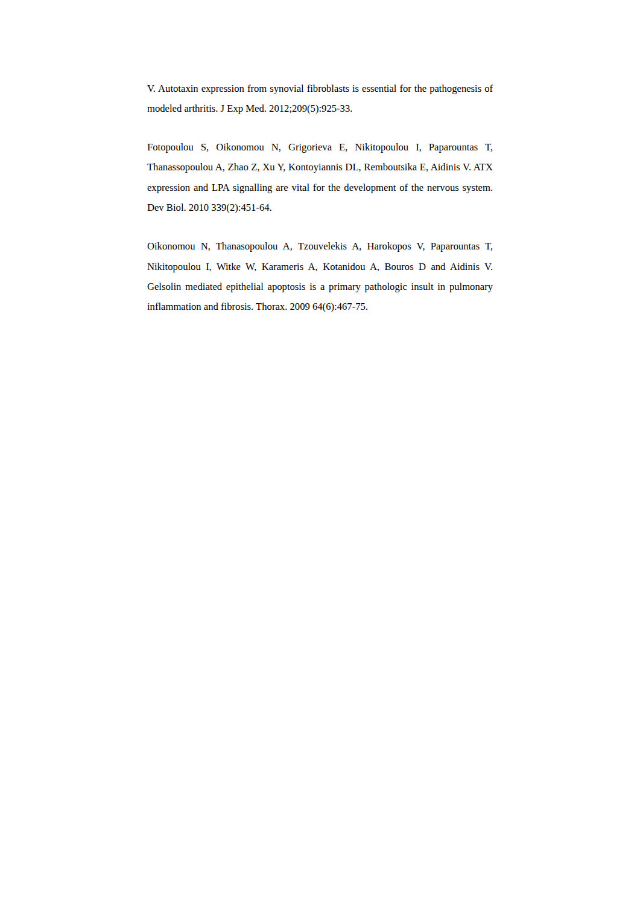V. Autotaxin expression from synovial fibroblasts is essential for the pathogenesis of modeled arthritis. J Exp Med. 2012;209(5):925-33.
Fotopoulou S, Oikonomou N, Grigorieva E, Nikitopoulou I, Paparountas T, Thanassopoulou A, Zhao Z, Xu Y, Kontoyiannis DL, Remboutsika E, Aidinis V. ATX expression and LPA signalling are vital for the development of the nervous system. Dev Biol. 2010 339(2):451-64.
Oikonomou N, Thanasopoulou A, Tzouvelekis A, Harokopos V, Paparountas T, Nikitopoulou I, Witke W, Karameris A, Kotanidou A, Bouros D and Aidinis V. Gelsolin mediated epithelial apoptosis is a primary pathologic insult in pulmonary inflammation and fibrosis. Thorax. 2009 64(6):467-75.